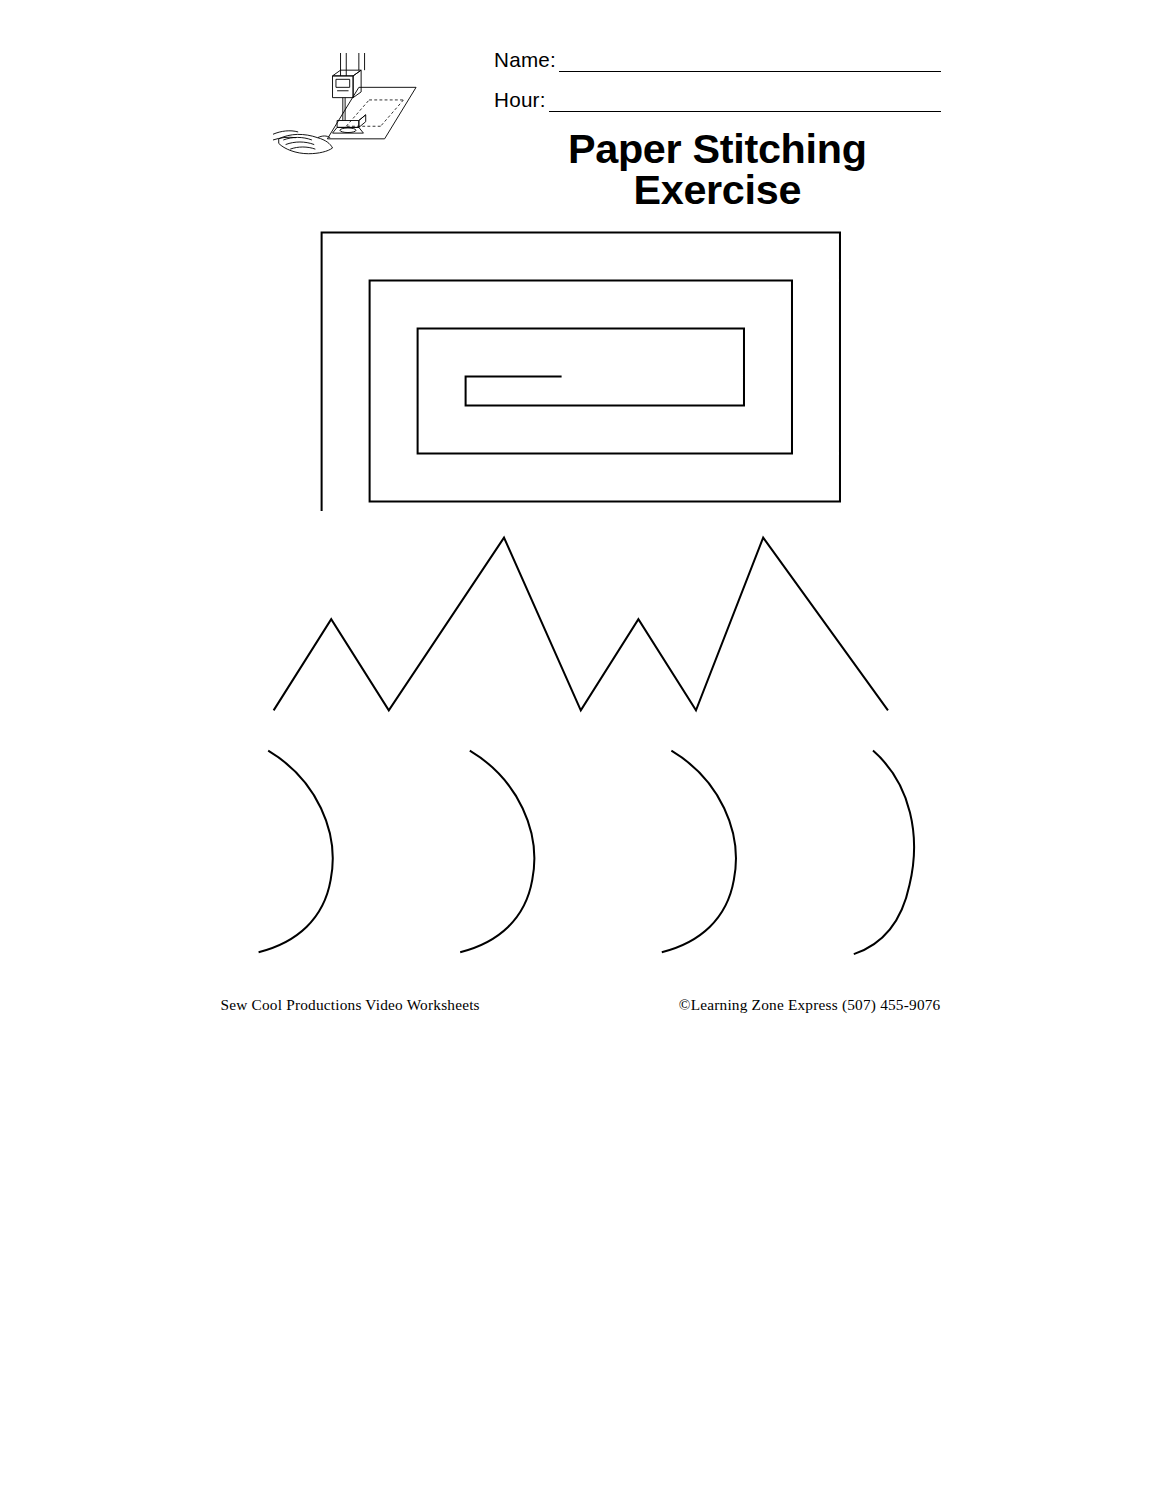Sewing machine presser foot stitching paper
Name:
Hour:
Paper StitchingExercise
Rectangular spiral practice line Zigzag practice line Curved practice lines
Sew Cool Productions Video Worksheets
©Learning Zone Express (507) 455-9076